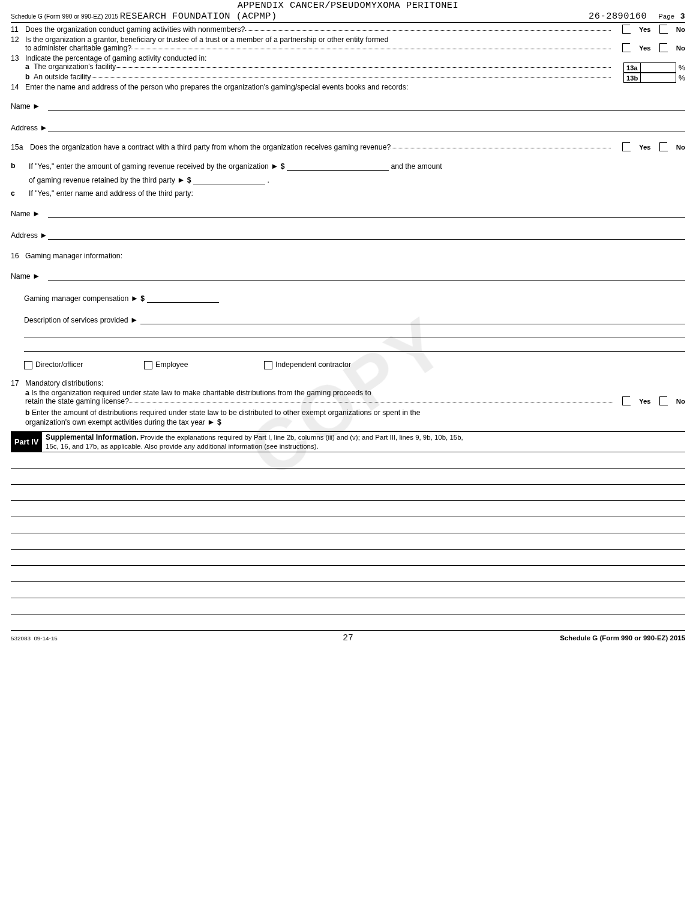COPY
APPENDIX CANCER/PSEUDOMYXOMA PERITONEI
Schedule G (Form 990 or 990-EZ) 2015 RESEARCH FOUNDATION (ACPMP)
26-2890160 Page 3
| 11 | Does the organization conduct gaming activities with nonmembers? | Yes No |
| 12 | Is the organization a grantor, beneficiary or trustee of a trust or a member of a partnership or other entity formed | |
| | to administer charitable gaming? | Yes No |
| 13 | Indicate the percentage of gaming activity conducted in: |
| | a The organization's facility | 13a % |
| | b An outside facility | 13b % |
| 14 | Enter the name and address of the person who prepares the organization's gaming/special events books and records: |
Name ►
Address ►
| 15a | Does the organization have a contract with a third party from whom the organization receives gaming revenue? | Yes No |
| b | If "Yes," enter the amount of gaming revenue received by the organization ► $ and the amount |
| | of gaming revenue retained by the third party ► $ . |
| c | If "Yes," enter name and address of the third party: |
Name ►
Address ►
| 16 | Gaming manager information: |
Name ►
Gaming manager compensation ► $
Description of services provided ►
Director/officer
Employee
Independent contractor
| 17 | Mandatory distributions: |
| | a Is the organization required under state law to make charitable distributions from the gaming proceeds to |
| | retain the state gaming license? | Yes No |
| | b Enter the amount of distributions required under state law to be distributed to other exempt organizations or spent in the |
| | organization's own exempt activities during the tax year ► $ |
Part IV
Supplemental Information. Provide the explanations required by Part I, line 2b, columns (iii) and (v); and Part III, lines 9, 9b, 10b, 15b,
15c, 16, and 17b, as applicable. Also provide any additional information (see instructions).
532083 09-14-15
Schedule G (Form 990 or 990-EZ) 2015
27